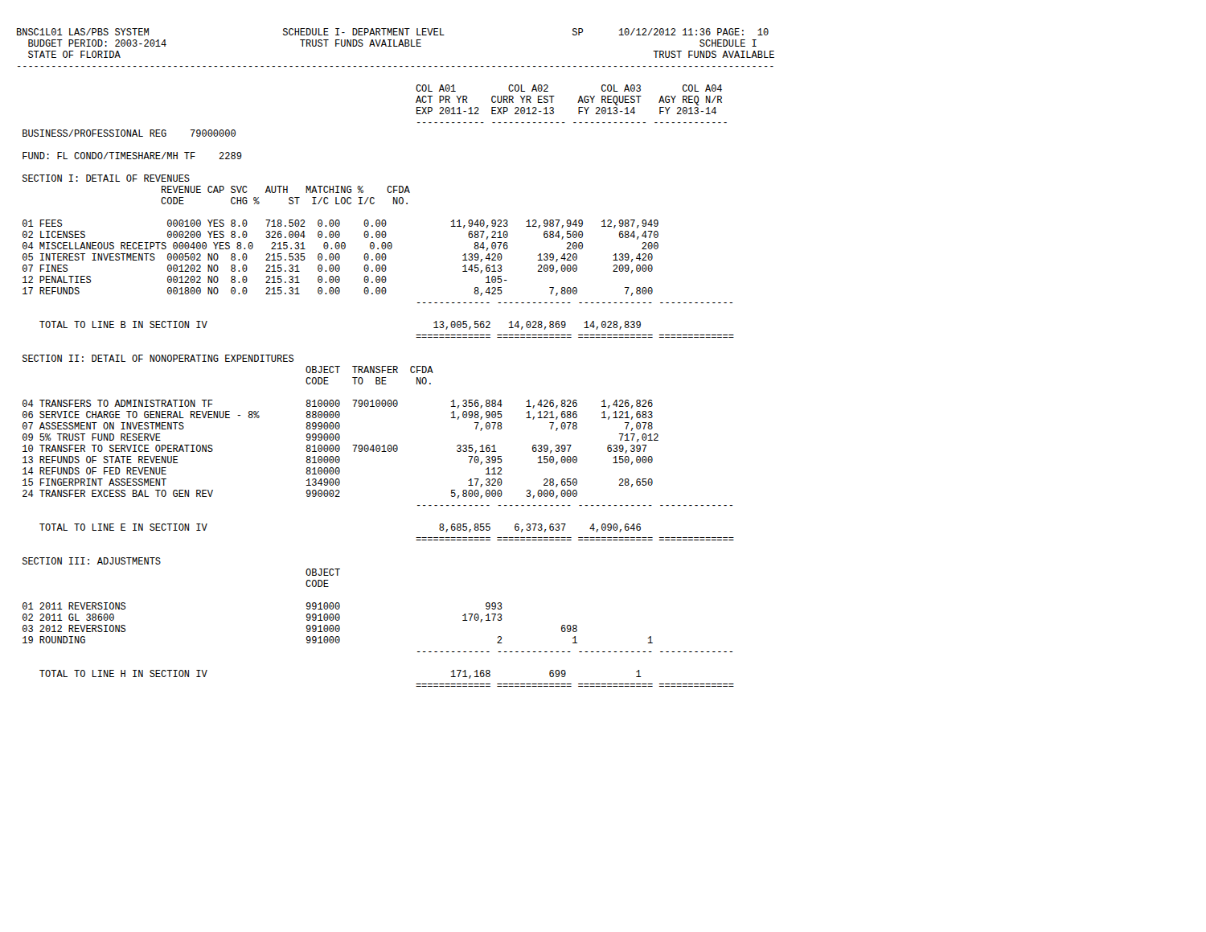BNSC1L01 LAS/PBS SYSTEM SCHEDULE I- DEPARTMENT LEVEL SP 10/12/2012 11:36 PAGE: 10 BUDGET PERIOD: 2003-2014 TRUST FUNDS AVAILABLE SCHEDULE I STATE OF FLORIDA TRUST FUNDS AVAILABLE ----------------------------------------------------------------------------------------------------------------------------------- COL A01 COL A02 COL A03 COL A04 ACT PR YR CURR YR EST AGY REQUEST AGY REQ N/R EXP 2011-12 EXP 2012-13 FY 2013-14 FY 2013-14 ------------ ------------- ------------- ------------- BUSINESS/PROFESSIONAL REG 79000000 FUND: FL CONDO/TIMESHARE/MH TF 2289 SECTION I: DETAIL OF REVENUES REVENUE CAP SVC AUTH MATCHING % CFDA CODE CHG % ST I/C LOC I/C NO. 01 FEES 000100 YES 8.0 718.502 0.00 0.00 11,940,923 12,987,949 12,987,949 02 LICENSES 000200 YES 8.0 326.004 0.00 0.00 687,210 684,500 684,470 04 MISCELLANEOUS RECEIPTS 000400 YES 8.0 215.31 0.00 0.00 84,076 200 200 05 INTEREST INVESTMENTS 000502 NO 8.0 215.535 0.00 0.00 139,420 139,420 139,420 07 FINES 001202 NO 8.0 215.31 0.00 0.00 145,613 209,000 209,000 12 PENALTIES 001202 NO 8.0 215.31 0.00 0.00 105- 17 REFUNDS 001800 NO 0.0 215.31 0.00 0.00 8,425 7,800 7,800 ------------- ------------- ------------- ------------- TOTAL TO LINE B IN SECTION IV 13,005,562 14,028,869 14,028,839 ============= ============= ============= ============= SECTION II: DETAIL OF NONOPERATING EXPENDITURES OBJECT TRANSFER CFDA CODE TO BE NO. 04 TRANSFERS TO ADMINISTRATION TF 810000 79010000 1,356,884 1,426,826 1,426,826 06 SERVICE CHARGE TO GENERAL REVENUE - 8% 880000 1,098,905 1,121,686 1,121,683 07 ASSESSMENT ON INVESTMENTS 899000 7,078 7,078 7,078 09 5% TRUST FUND RESERVE 999000 717,012 10 TRANSFER TO SERVICE OPERATIONS 810000 79040100 335,161 639,397 639,397 13 REFUNDS OF STATE REVENUE 810000 70,395 150,000 150,000 14 REFUNDS OF FED REVENUE 810000 112 15 FINGERPRINT ASSESSMENT 134900 17,320 28,650 28,650 24 TRANSFER EXCESS BAL TO GEN REV 990002 5,800,000 3,000,000 ------------- ------------- ------------- ------------- TOTAL TO LINE E IN SECTION IV 8,685,855 6,373,637 4,090,646 ============= ============= ============= ============= SECTION III: ADJUSTMENTS OBJECT CODE 01 2011 REVERSIONS 991000 993 02 2011 GL 38600 991000 170,173 03 2012 REVERSIONS 991000 698 19 ROUNDING 991000 2 1 1 ------------- ------------- ------------- ------------- TOTAL TO LINE H IN SECTION IV 171,168 699 1 ============= ============= ============= =============